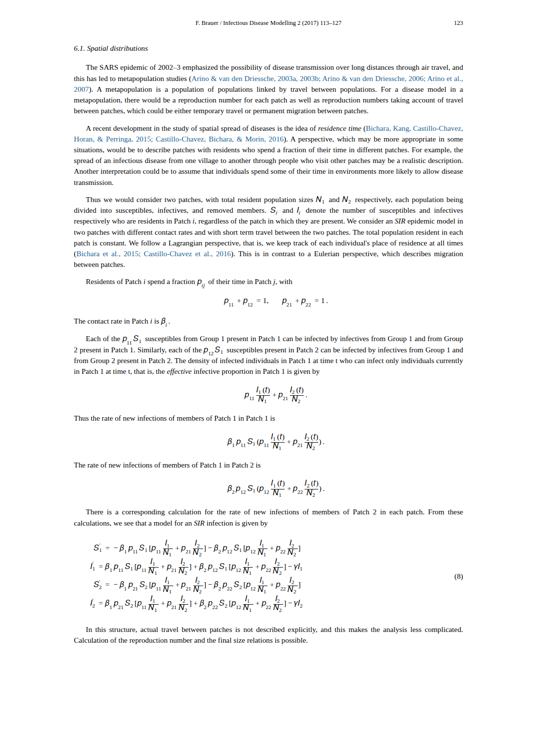F. Brauer / Infectious Disease Modelling 2 (2017) 113–127 123
6.1. Spatial distributions
The SARS epidemic of 2002–3 emphasized the possibility of disease transmission over long distances through air travel, and this has led to metapopulation studies (Arino & van den Driessche, 2003a, 2003b; Arino & van den Driessche, 2006; Arino et al., 2007). A metapopulation is a population of populations linked by travel between populations. For a disease model in a metapopulation, there would be a reproduction number for each patch as well as reproduction numbers taking account of travel between patches, which could be either temporary travel or permanent migration between patches.
A recent development in the study of spatial spread of diseases is the idea of residence time (Bichara, Kang, Castillo-Chavez, Horan, & Perringa, 2015; Castillo-Chavez, Bichara, & Morin, 2016). A perspective, which may be more appropriate in some situations, would be to describe patches with residents who spend a fraction of their time in different patches. For example, the spread of an infectious disease from one village to another through people who visit other patches may be a realistic description. Another interpretation could be to assume that individuals spend some of their time in environments more likely to allow disease transmission.
Thus we would consider two patches, with total resident population sizes N1 and N2 respectively, each population being divided into susceptibles, infectives, and removed members. Si and Ii denote the number of susceptibles and infectives respectively who are residents in Patch i, regardless of the patch in which they are present. We consider an SIR epidemic model in two patches with different contact rates and with short term travel between the two patches. The total population resident in each patch is constant. We follow a Lagrangian perspective, that is, we keep track of each individual's place of residence at all times (Bichara et al., 2015; Castillo-Chavez et al., 2016). This is in contrast to a Eulerian perspective, which describes migration between patches.
Residents of Patch i spend a fraction pij of their time in Patch j, with
p11+p12=1, p21+p22=1.
The contact rate in Patch i is βi.
Each of the p11S1 susceptibles from Group 1 present in Patch 1 can be infected by infectives from Group 1 and from Group 2 present in Patch 1. Similarly, each of the p12S1 susceptibles present in Patch 2 can be infected by infectives from Group 1 and from Group 2 present in Patch 2. The density of infected individuals in Patch 1 at time t who can infect only individuals currently in Patch 1 at time t, that is, the effective infective proportion in Patch 1 is given by
p11 I1(t)N1 + p21 I2(t)N2 .
Thus the rate of new infections of members of Patch 1 in Patch 1 is
β1 p11 S1 ( p11 I1(t)N1 + p21 I2(t)N2 ) .
The rate of new infections of members of Patch 1 in Patch 2 is
β2 p12 S1 ( p12 I1(t)N1 + p22 I2(t)N2 ) .
There is a corresponding calculation for the rate of new infections of members of Patch 2 in each patch. From these calculations, we see that a model for an SIR infection is given by
(8)
S1′ = − β1p11S1 [ p11I1N1 + p21I2N2 ] − β2p12S1 [ p12I1N1 + p22I2N2 ]
I1′ = β1p11S1 [ p11I1N1 + p21I2N2 ] + β2p12S1 [ p12I1N1 + p22I2N2 ] − γI1
S2′ = − β1p21S2 [ p11I1N1 + p21I2N2 ] − β2p22S2 [ p12I1N1 + p22I2N2 ]
I2′ = β1p21S2 [ p11I1N1 + p21I2N2 ] + β2p22S2 [ p12I1N1 + p22I2N2 ] − γI2
In this structure, actual travel between patches is not described explicitly, and this makes the analysis less complicated. Calculation of the reproduction number and the final size relations is possible.